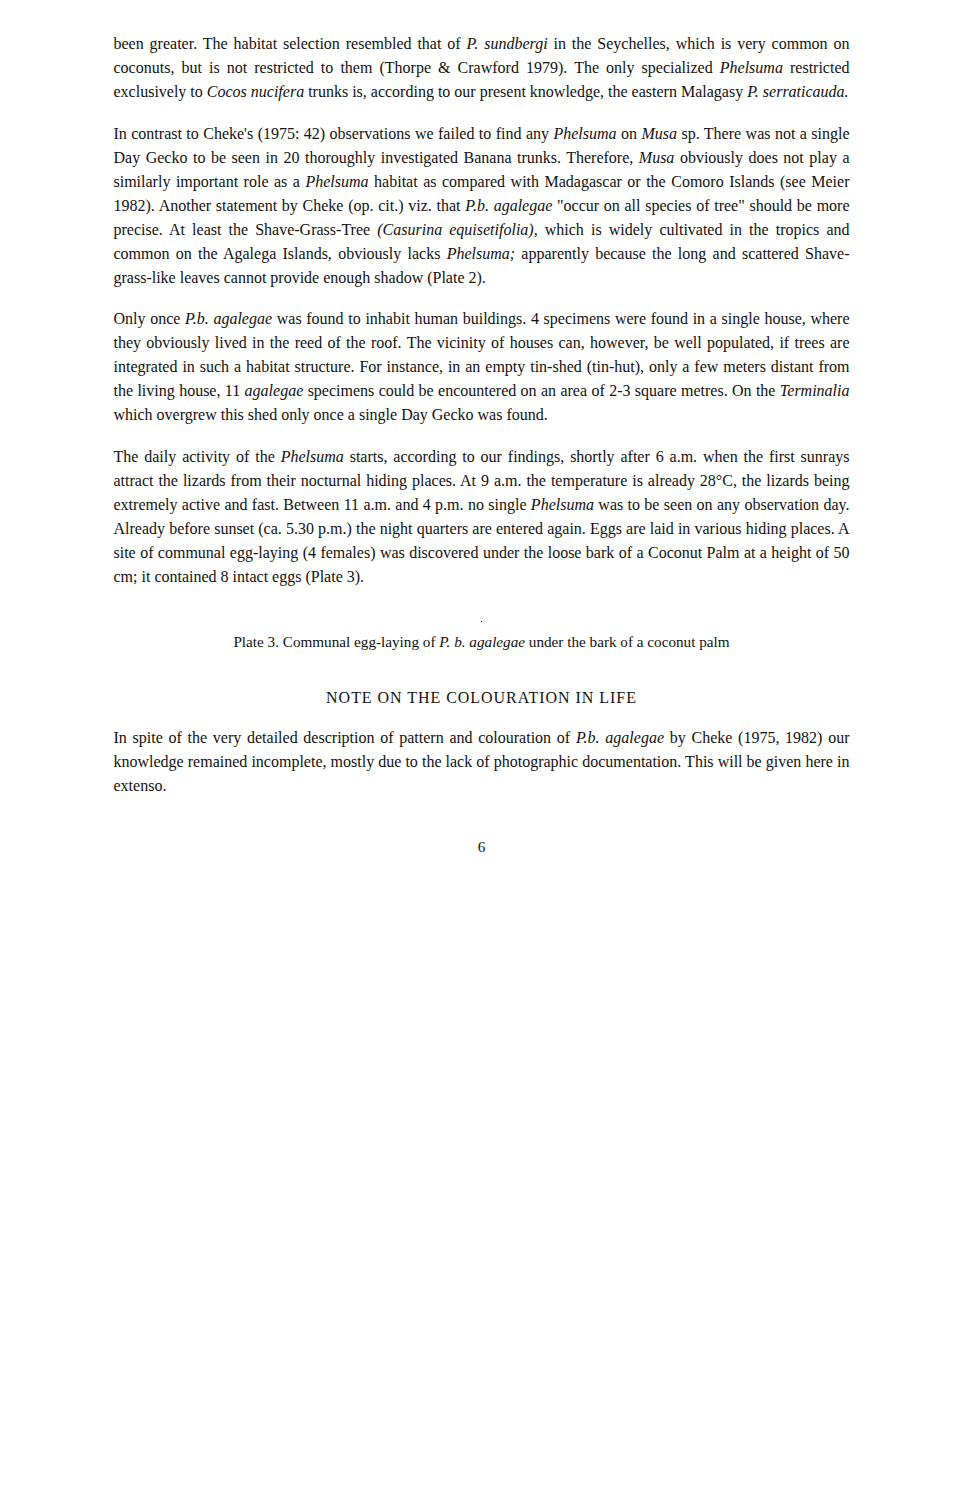been greater. The habitat selection resembled that of P. sundbergi in the Seychelles, which is very common on coconuts, but is not restricted to them (Thorpe & Crawford 1979). The only specialized Phelsuma restricted exclusively to Cocos nucifera trunks is, according to our present knowledge, the eastern Malagasy P. serraticauda.
In contrast to Cheke's (1975: 42) observations we failed to find any Phelsuma on Musa sp. There was not a single Day Gecko to be seen in 20 thoroughly investigated Banana trunks. Therefore, Musa obviously does not play a similarly important role as a Phelsuma habitat as compared with Madagascar or the Comoro Islands (see Meier 1982). Another statement by Cheke (op. cit.) viz. that P.b. agalegae "occur on all species of tree" should be more precise. At least the Shave-Grass-Tree (Casurina equisetifolia), which is widely cultivated in the tropics and common on the Agalega Islands, obviously lacks Phelsuma; apparently because the long and scattered Shave-grass-like leaves cannot provide enough shadow (Plate 2).
Only once P.b. agalegae was found to inhabit human buildings. 4 specimens were found in a single house, where they obviously lived in the reed of the roof. The vicinity of houses can, however, be well populated, if trees are integrated in such a habitat structure. For instance, in an empty tin-shed (tin-hut), only a few meters distant from the living house, 11 agalegae specimens could be encountered on an area of 2-3 square metres. On the Terminalia which overgrew this shed only once a single Day Gecko was found.
The daily activity of the Phelsuma starts, according to our findings, shortly after 6 a.m. when the first sunrays attract the lizards from their nocturnal hiding places. At 9 a.m. the temperature is already 28°C, the lizards being extremely active and fast. Between 11 a.m. and 4 p.m. no single Phelsuma was to be seen on any observation day. Already before sunset (ca. 5.30 p.m.) the night quarters are entered again. Eggs are laid in various hiding places. A site of communal egg-laying (4 females) was discovered under the loose bark of a Coconut Palm at a height of 50 cm; it contained 8 intact eggs (Plate 3).
Plate 3. Communal egg-laying of P. b. agalegae under the bark of a coconut palm
Note on the Colouration in Life
In spite of the very detailed description of pattern and colouration of P.b. agalegae by Cheke (1975, 1982) our knowledge remained incomplete, mostly due to the lack of photographic documentation. This will be given here in extenso.
6